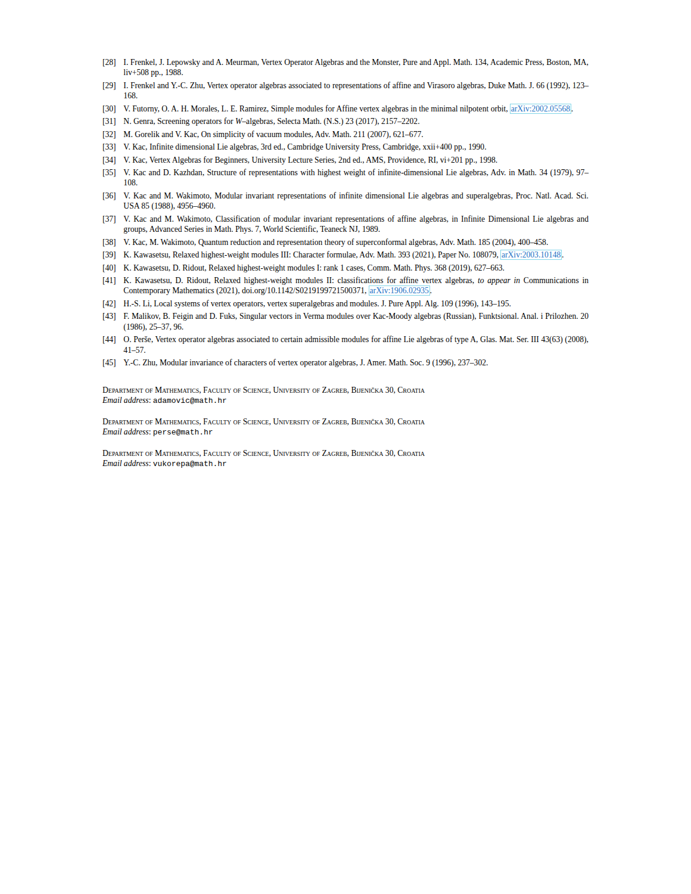[28] I. Frenkel, J. Lepowsky and A. Meurman, Vertex Operator Algebras and the Monster, Pure and Appl. Math. 134, Academic Press, Boston, MA, liv+508 pp., 1988.
[29] I. Frenkel and Y.-C. Zhu, Vertex operator algebras associated to representations of affine and Virasoro algebras, Duke Math. J. 66 (1992), 123–168.
[30] V. Futorny, O. A. H. Morales, L. E. Ramirez, Simple modules for Affine vertex algebras in the minimal nilpotent orbit, arXiv:2002.05568.
[31] N. Genra, Screening operators for W–algebras, Selecta Math. (N.S.) 23 (2017), 2157–2202.
[32] M. Gorelik and V. Kac, On simplicity of vacuum modules, Adv. Math. 211 (2007), 621–677.
[33] V. Kac, Infinite dimensional Lie algebras, 3rd ed., Cambridge University Press, Cambridge, xxii+400 pp., 1990.
[34] V. Kac, Vertex Algebras for Beginners, University Lecture Series, 2nd ed., AMS, Providence, RI, vi+201 pp., 1998.
[35] V. Kac and D. Kazhdan, Structure of representations with highest weight of infinite-dimensional Lie algebras, Adv. in Math. 34 (1979), 97–108.
[36] V. Kac and M. Wakimoto, Modular invariant representations of infinite dimensional Lie algebras and superalgebras, Proc. Natl. Acad. Sci. USA 85 (1988), 4956–4960.
[37] V. Kac and M. Wakimoto, Classification of modular invariant representations of affine algebras, in Infinite Dimensional Lie algebras and groups, Advanced Series in Math. Phys. 7, World Scientific, Teaneck NJ, 1989.
[38] V. Kac, M. Wakimoto, Quantum reduction and representation theory of superconformal algebras, Adv. Math. 185 (2004), 400–458.
[39] K. Kawasetsu, Relaxed highest-weight modules III: Character formulae, Adv. Math. 393 (2021), Paper No. 108079, arXiv:2003.10148.
[40] K. Kawasetsu, D. Ridout, Relaxed highest-weight modules I: rank 1 cases, Comm. Math. Phys. 368 (2019), 627–663.
[41] K. Kawasetsu, D. Ridout, Relaxed highest-weight modules II: classifications for affine vertex algebras, to appear in Communications in Contemporary Mathematics (2021), doi.org/10.1142/S0219199721500371, arXiv:1906.02935.
[42] H.-S. Li, Local systems of vertex operators, vertex superalgebras and modules. J. Pure Appl. Alg. 109 (1996), 143–195.
[43] F. Malikov, B. Feigin and D. Fuks, Singular vectors in Verma modules over Kac-Moody algebras (Russian), Funktsional. Anal. i Prilozhen. 20 (1986), 25–37, 96.
[44] O. Perše, Vertex operator algebras associated to certain admissible modules for affine Lie algebras of type A, Glas. Mat. Ser. III 43(63) (2008), 41–57.
[45] Y.-C. Zhu, Modular invariance of characters of vertex operator algebras, J. Amer. Math. Soc. 9 (1996), 237–302.
Department of Mathematics, Faculty of Science, University of Zagreb, Bijenička 30, Croatia
Email address: adamovic@math.hr
Department of Mathematics, Faculty of Science, University of Zagreb, Bijenička 30, Croatia
Email address: perse@math.hr
Department of Mathematics, Faculty of Science, University of Zagreb, Bijenička 30, Croatia
Email address: vukorepa@math.hr